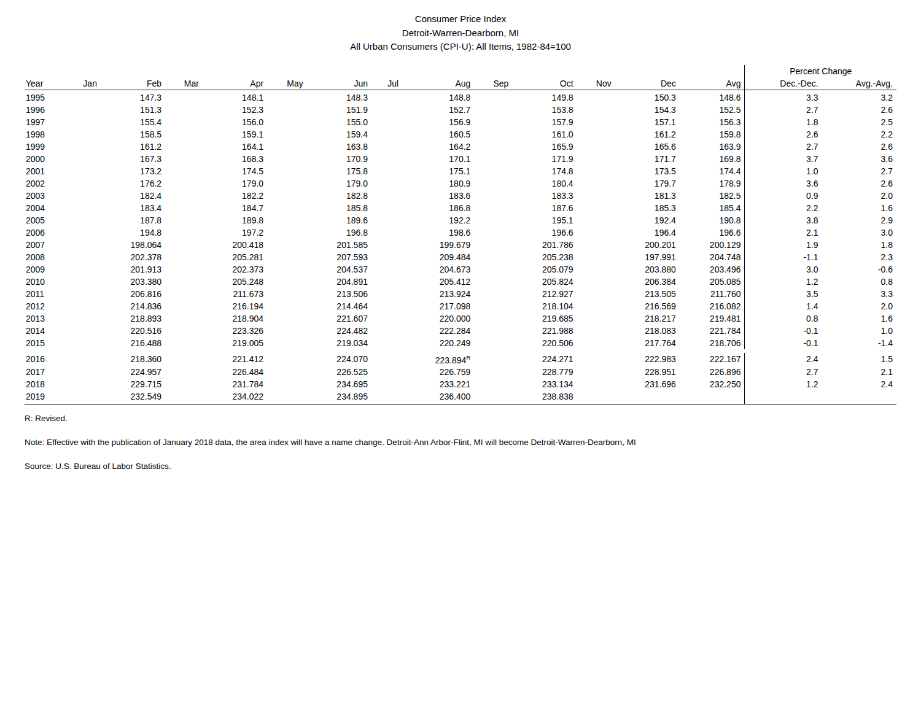Consumer Price Index
Detroit-Warren-Dearborn, MI
All Urban Consumers (CPI-U): All Items, 1982-84=100
| | Percent Change |
| --- | --- |
| Year | Jan | Feb | Mar | Apr | May | Jun | Jul | Aug | Sep | Oct | Nov | Dec | Avg | Dec.-Dec. | Avg.-Avg. |
| 1995 | | 147.3 | | 148.1 | | 148.3 | | 148.8 | | 149.8 | | 150.3 | 148.6 | 3.3 | 3.2 |
| 1996 | | 151.3 | | 152.3 | | 151.9 | | 152.7 | | 153.8 | | 154.3 | 152.5 | 2.7 | 2.6 |
| 1997 | | 155.4 | | 156.0 | | 155.0 | | 156.9 | | 157.9 | | 157.1 | 156.3 | 1.8 | 2.5 |
| 1998 | | 158.5 | | 159.1 | | 159.4 | | 160.5 | | 161.0 | | 161.2 | 159.8 | 2.6 | 2.2 |
| 1999 | | 161.2 | | 164.1 | | 163.8 | | 164.2 | | 165.9 | | 165.6 | 163.9 | 2.7 | 2.6 |
| 2000 | | 167.3 | | 168.3 | | 170.9 | | 170.1 | | 171.9 | | 171.7 | 169.8 | 3.7 | 3.6 |
| 2001 | | 173.2 | | 174.5 | | 175.8 | | 175.1 | | 174.8 | | 173.5 | 174.4 | 1.0 | 2.7 |
| 2002 | | 176.2 | | 179.0 | | 179.0 | | 180.9 | | 180.4 | | 179.7 | 178.9 | 3.6 | 2.6 |
| 2003 | | 182.4 | | 182.2 | | 182.8 | | 183.6 | | 183.3 | | 181.3 | 182.5 | 0.9 | 2.0 |
| 2004 | | 183.4 | | 184.7 | | 185.8 | | 186.8 | | 187.6 | | 185.3 | 185.4 | 2.2 | 1.6 |
| 2005 | | 187.8 | | 189.8 | | 189.6 | | 192.2 | | 195.1 | | 192.4 | 190.8 | 3.8 | 2.9 |
| 2006 | | 194.8 | | 197.2 | | 196.8 | | 198.6 | | 196.6 | | 196.4 | 196.6 | 2.1 | 3.0 |
| 2007 | | 198.064 | | 200.418 | | 201.585 | | 199.679 | | 201.786 | | 200.201 | 200.129 | 1.9 | 1.8 |
| 2008 | | 202.378 | | 205.281 | | 207.593 | | 209.484 | | 205.238 | | 197.991 | 204.748 | -1.1 | 2.3 |
| 2009 | | 201.913 | | 202.373 | | 204.537 | | 204.673 | | 205.079 | | 203.880 | 203.496 | 3.0 | -0.6 |
| 2010 | | 203.380 | | 205.248 | | 204.891 | | 205.412 | | 205.824 | | 206.384 | 205.085 | 1.2 | 0.8 |
| 2011 | | 206.816 | | 211.673 | | 213.506 | | 213.924 | | 212.927 | | 213.505 | 211.760 | 3.5 | 3.3 |
| 2012 | | 214.836 | | 216.194 | | 214.464 | | 217.098 | | 218.104 | | 216.569 | 216.082 | 1.4 | 2.0 |
| 2013 | | 218.893 | | 218.904 | | 221.607 | | 220.000 | | 219.685 | | 218.217 | 219.481 | 0.8 | 1.6 |
| 2014 | | 220.516 | | 223.326 | | 224.482 | | 222.284 | | 221.988 | | 218.083 | 221.784 | -0.1 | 1.0 |
| 2015 | | 216.488 | | 219.005 | | 219.034 | | 220.249 | | 220.506 | | 217.764 | 218.706 | -0.1 | -1.4 |
| 2016 | | 218.360 | | 221.412 | | 224.070 | | 223.894 R | | 224.271 | | 222.983 | 222.167 | 2.4 | 1.5 |
| 2017 | | 224.957 | | 226.484 | | 226.525 | | 226.759 | | 228.779 | | 228.951 | 226.896 | 2.7 | 2.1 |
| 2018 | | 229.715 | | 231.784 | | 234.695 | | 233.221 | | 233.134 | | 231.696 | 232.250 | 1.2 | 2.4 |
| 2019 | | 232.549 | | 234.022 | | 234.895 | | 236.400 | | 238.838 | | | | | |
R: Revised.
Note: Effective with the publication of January 2018 data, the area index will have a name change. Detroit-Ann Arbor-Flint, MI will become Detroit-Warren-Dearborn, MI
Source: U.S. Bureau of Labor Statistics.